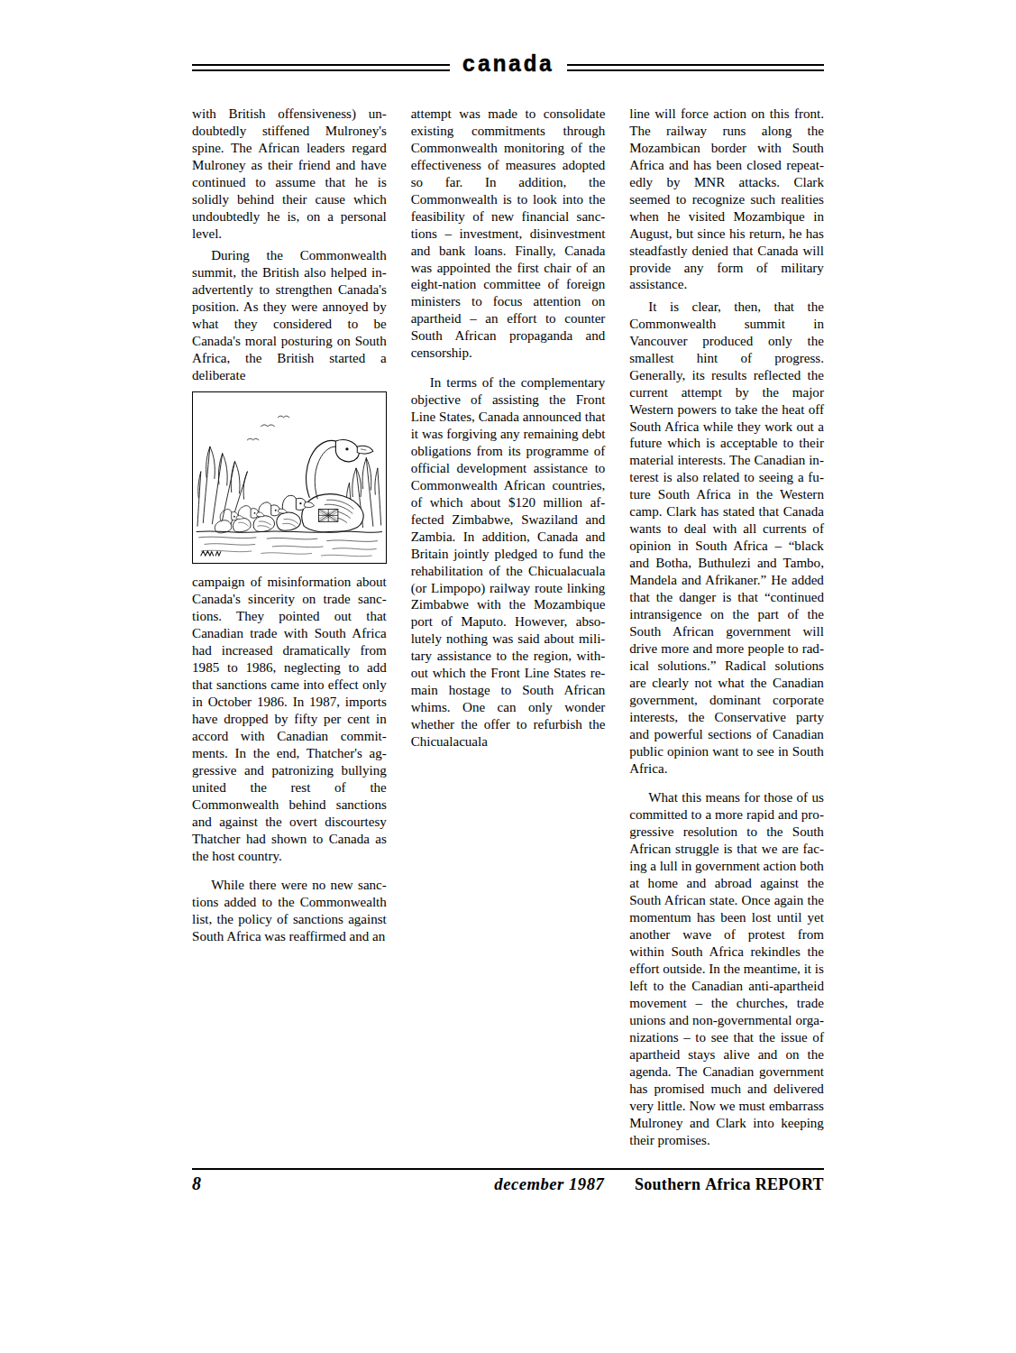canada
with British offensiveness) undoubtedly stiffened Mulroney's spine. The African leaders regard Mulroney as their friend and have continued to assume that he is solidly behind their cause which undoubtedly he is, on a personal level.
During the Commonwealth summit, the British also helped inadvertently to strengthen Canada's position. As they were annoyed by what they considered to be Canada's moral posturing on South Africa, the British started a deliberate
campaign of misinformation about Canada's sincerity on trade sanctions. They pointed out that Canadian trade with South Africa had increased dramatically from 1985 to 1986, neglecting to add that sanctions came into effect only in October 1986. In 1987, imports have dropped by fifty per cent in accord with Canadian commitments. In the end, Thatcher's aggressive and patronizing bullying united the rest of the Commonwealth behind sanctions and against the overt discourtesy Thatcher had shown to Canada as the host country.
While there were no new sanctions added to the Commonwealth list, the policy of sanctions against South Africa was reaffirmed and an
attempt was made to consolidate existing commitments through Commonwealth monitoring of the effectiveness of measures adopted so far. In addition, the Commonwealth is to look into the feasibility of new financial sanctions – investment, disinvestment and bank loans. Finally, Canada was appointed the first chair of an eight-nation committee of foreign ministers to focus attention on apartheid – an effort to counter South African propaganda and censorship.
In terms of the complementary objective of assisting the Front Line States, Canada announced that it was forgiving any remaining debt obligations from its programme of official development assistance to Commonwealth African countries, of which about $120 million affected Zimbabwe, Swaziland and Zambia. In addition, Canada and Britain jointly pledged to fund the rehabilitation of the Chicualacuala (or Limpopo) railway route linking Zimbabwe with the Mozambique port of Maputo. However, absolutely nothing was said about military assistance to the region, without which the Front Line States remain hostage to South African whims. One can only wonder whether the offer to refurbish the Chicualacuala
line will force action on this front. The railway runs along the Mozambican border with South Africa and has been closed repeatedly by MNR attacks. Clark seemed to recognize such realities when he visited Mozambique in August, but since his return, he has steadfastly denied that Canada will provide any form of military assistance.
It is clear, then, that the Commonwealth summit in Vancouver produced only the smallest hint of progress. Generally, its results reflected the current attempt by the major Western powers to take the heat off South Africa while they work out a future which is acceptable to their material interests. The Canadian interest is also related to seeing a future South Africa in the Western camp. Clark has stated that Canada wants to deal with all currents of opinion in South Africa – “black and Botha, Buthulezi and Tambo, Mandela and Afrikaner.” He added that the danger is that “continued intransigence on the part of the South African government will drive more and more people to radical solutions.” Radical solutions are clearly not what the Canadian government, dominant corporate interests, the Conservative party and powerful sections of Canadian public opinion want to see in South Africa.
What this means for those of us committed to a more rapid and progressive resolution to the South African struggle is that we are facing a lull in government action both at home and abroad against the South African state. Once again the momentum has been lost until yet another wave of protest from within South Africa rekindles the effort outside. In the meantime, it is left to the Canadian anti-apartheid movement – the churches, trade unions and non-governmental organizations – to see that the issue of apartheid stays alive and on the agenda. The Canadian government has promised much and delivered very little. Now we must embarrass Mulroney and Clark into keeping their promises.
8
december 1987
Southern Africa REPORT